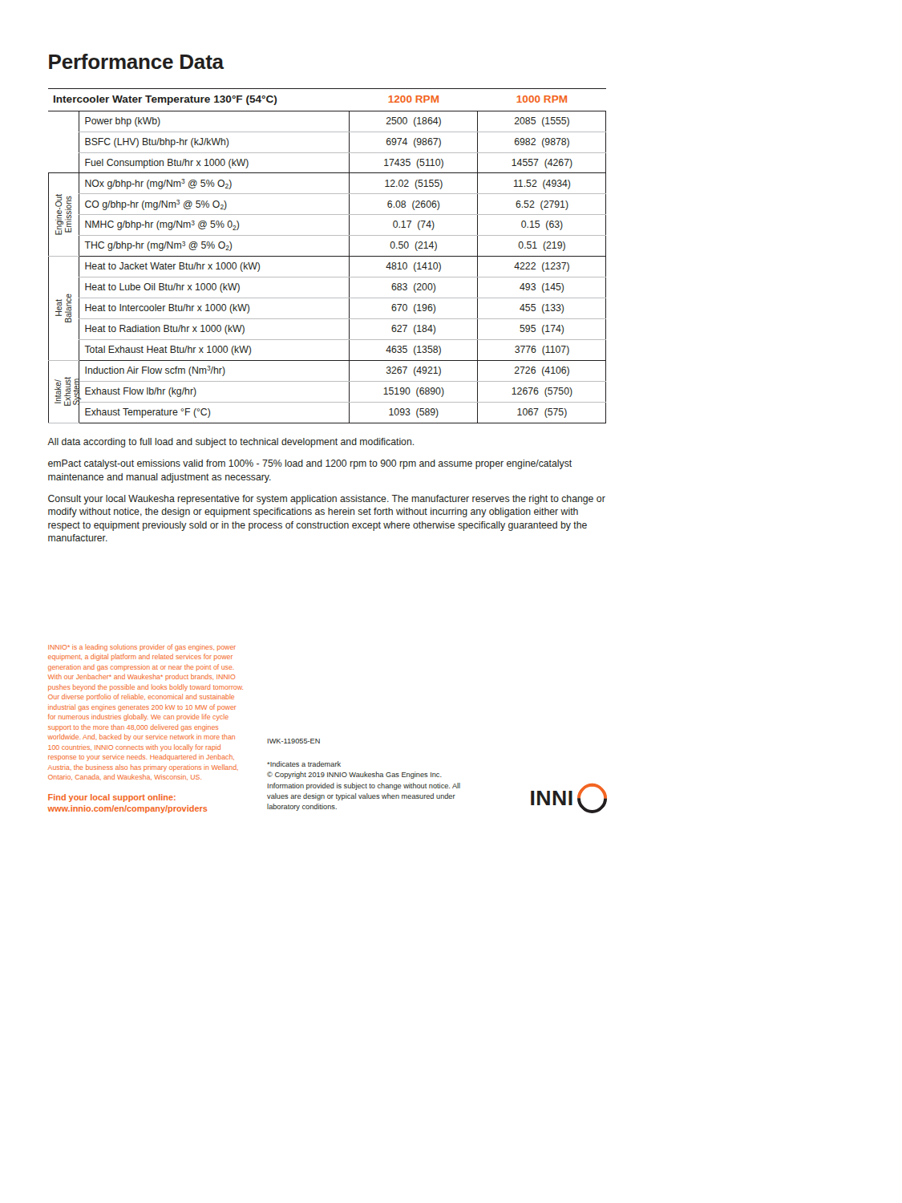Performance Data
| Intercooler Water Temperature 130°F (54°C) | 1200 RPM | 1000 RPM |
| --- | --- | --- |
| | Power bhp (kWb) | 2500 (1864) | 2085 (1555) |
| | BSFC (LHV) Btu/bhp-hr (kJ/kWh) | 6974 (9867) | 6982 (9878) |
| | Fuel Consumption Btu/hr x 1000 (kW) | 17435 (5110) | 14557 (4267) |
| Engine-Out Emissions | NOx g/bhp-hr (mg/Nm 3 @ 5% O 2 ) | 12.02 (5155) | 11.52 (4934) |
| CO g/bhp-hr (mg/Nm 3 @ 5% O 2 ) | 6.08 (2606) | 6.52 (2791) |
| NMHC g/bhp-hr (mg/Nm 3 @ 5% 0 2 ) | 0.17 (74) | 0.15 (63) |
| THC g/bhp-hr (mg/Nm 3 @ 5% O 2 ) | 0.50 (214) | 0.51 (219) |
| Heat Balance | Heat to Jacket Water Btu/hr x 1000 (kW) | 4810 (1410) | 4222 (1237) |
| Heat to Lube Oil Btu/hr x 1000 (kW) | 683 (200) | 493 (145) |
| Heat to Intercooler Btu/hr x 1000 (kW) | 670 (196) | 455 (133) |
| Heat to Radiation Btu/hr x 1000 (kW) | 627 (184) | 595 (174) |
| Total Exhaust Heat Btu/hr x 1000 (kW) | 4635 (1358) | 3776 (1107) |
| Intake/ Exhaust System | Induction Air Flow scfm (Nm 3 /hr) | 3267 (4921) | 2726 (4106) |
| Exhaust Flow lb/hr (kg/hr) | 15190 (6890) | 12676 (5750) |
| Exhaust Temperature °F (°C) | 1093 (589) | 1067 (575) |
All data according to full load and subject to technical development and modification.
emPact catalyst-out emissions valid from 100% - 75% load and 1200 rpm to 900 rpm and assume proper engine/catalyst maintenance and manual adjustment as necessary.
Consult your local Waukesha representative for system application assistance. The manufacturer reserves the right to change or modify without notice, the design or equipment specifications as herein set forth without incurring any obligation either with respect to equipment previously sold or in the process of construction except where otherwise specifically guaranteed by the manufacturer.
INNIO* is a leading solutions provider of gas engines, power equipment, a digital platform and related services for power generation and gas compression at or near the point of use. With our Jenbacher* and Waukesha* product brands, INNIO pushes beyond the possible and looks boldly toward tomorrow. Our diverse portfolio of reliable, economical and sustainable industrial gas engines generates 200 kW to 10 MW of power for numerous industries globally. We can provide life cycle support to the more than 48,000 delivered gas engines worldwide. And, backed by our service network in more than 100 countries, INNIO connects with you locally for rapid response to your service needs. Headquartered in Jenbach, Austria, the business also has primary operations in Welland, Ontario, Canada, and Waukesha, Wisconsin, US.
Find your local support online:
www.innio.com/en/company/providers
IWK-119055-EN
*Indicates a trademark
© Copyright 2019 INNIO Waukesha Gas Engines Inc. Information provided is subject to change without notice. All values are design or typical values when measured under laboratory conditions.
INNI